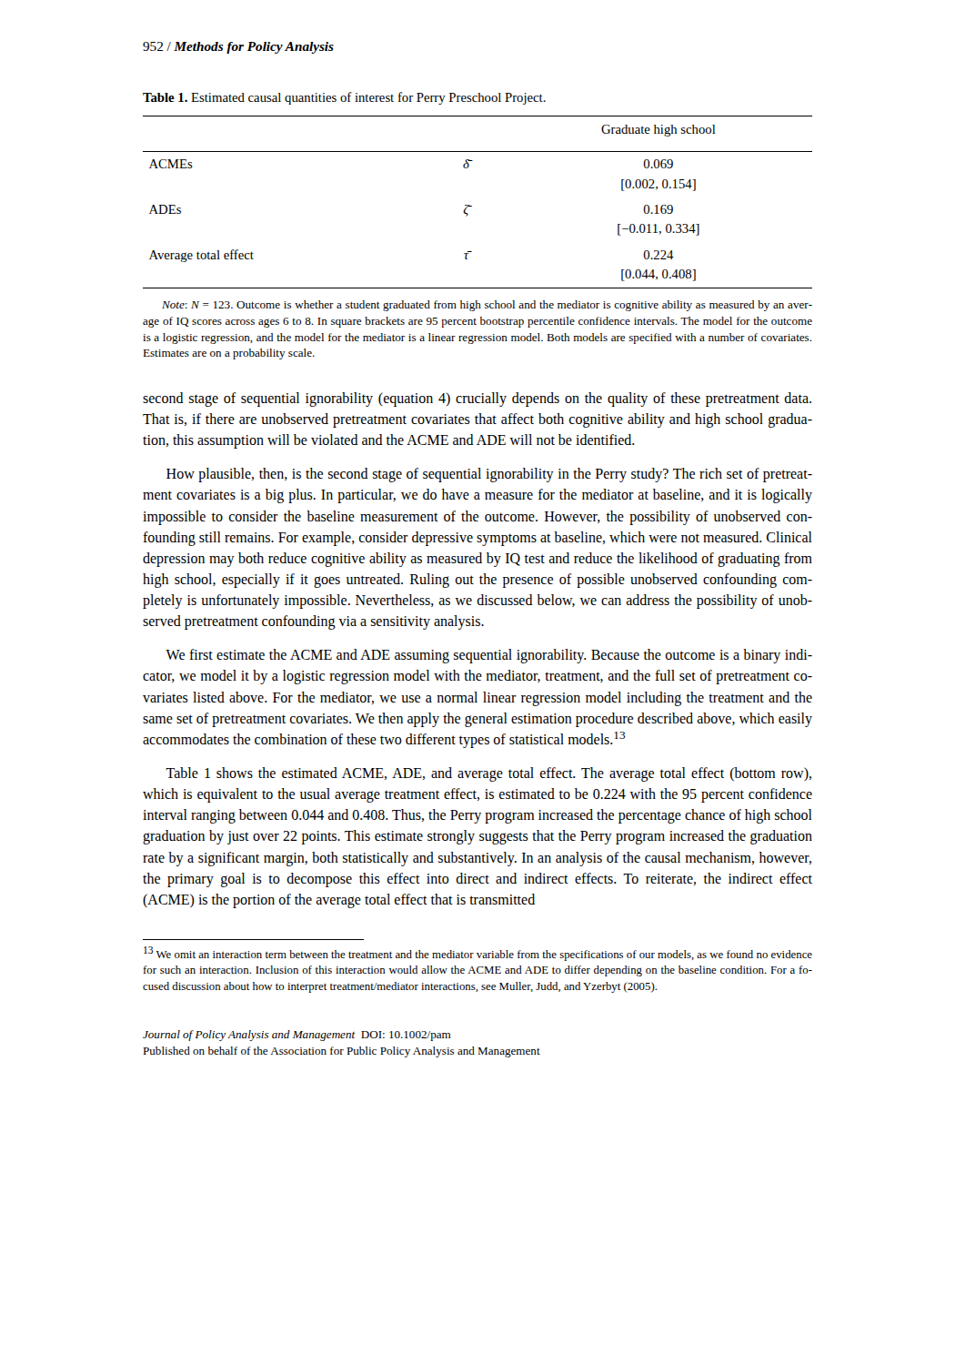952 / Methods for Policy Analysis
Table 1. Estimated causal quantities of interest for Perry Preschool Project.
| | | Graduate high school |
| --- | --- | --- |
| ACMEs | δ̄ | 0.069 [0.002, 0.154] |
| ADEs | ζ̄ | 0.169 [−0.011, 0.334] |
| Average total effect | τ̄ | 0.224 [0.044, 0.408] |
Note: N = 123. Outcome is whether a student graduated from high school and the mediator is cognitive ability as measured by an average of IQ scores across ages 6 to 8. In square brackets are 95 percent bootstrap percentile confidence intervals. The model for the outcome is a logistic regression, and the model for the mediator is a linear regression model. Both models are specified with a number of covariates. Estimates are on a probability scale.
second stage of sequential ignorability (equation 4) crucially depends on the quality of these pretreatment data. That is, if there are unobserved pretreatment covariates that affect both cognitive ability and high school graduation, this assumption will be violated and the ACME and ADE will not be identified.
How plausible, then, is the second stage of sequential ignorability in the Perry study? The rich set of pretreatment covariates is a big plus. In particular, we do have a measure for the mediator at baseline, and it is logically impossible to consider the baseline measurement of the outcome. However, the possibility of unobserved confounding still remains. For example, consider depressive symptoms at baseline, which were not measured. Clinical depression may both reduce cognitive ability as measured by IQ test and reduce the likelihood of graduating from high school, especially if it goes untreated. Ruling out the presence of possible unobserved confounding completely is unfortunately impossible. Nevertheless, as we discussed below, we can address the possibility of unobserved pretreatment confounding via a sensitivity analysis.
We first estimate the ACME and ADE assuming sequential ignorability. Because the outcome is a binary indicator, we model it by a logistic regression model with the mediator, treatment, and the full set of pretreatment covariates listed above. For the mediator, we use a normal linear regression model including the treatment and the same set of pretreatment covariates. We then apply the general estimation procedure described above, which easily accommodates the combination of these two different types of statistical models.13
Table 1 shows the estimated ACME, ADE, and average total effect. The average total effect (bottom row), which is equivalent to the usual average treatment effect, is estimated to be 0.224 with the 95 percent confidence interval ranging between 0.044 and 0.408. Thus, the Perry program increased the percentage chance of high school graduation by just over 22 points. This estimate strongly suggests that the Perry program increased the graduation rate by a significant margin, both statistically and substantively. In an analysis of the causal mechanism, however, the primary goal is to decompose this effect into direct and indirect effects. To reiterate, the indirect effect (ACME) is the portion of the average total effect that is transmitted
13 We omit an interaction term between the treatment and the mediator variable from the specifications of our models, as we found no evidence for such an interaction. Inclusion of this interaction would allow the ACME and ADE to differ depending on the baseline condition. For a focused discussion about how to interpret treatment/mediator interactions, see Muller, Judd, and Yzerbyt (2005).
Journal of Policy Analysis and Management DOI: 10.1002/pam
Published on behalf of the Association for Public Policy Analysis and Management